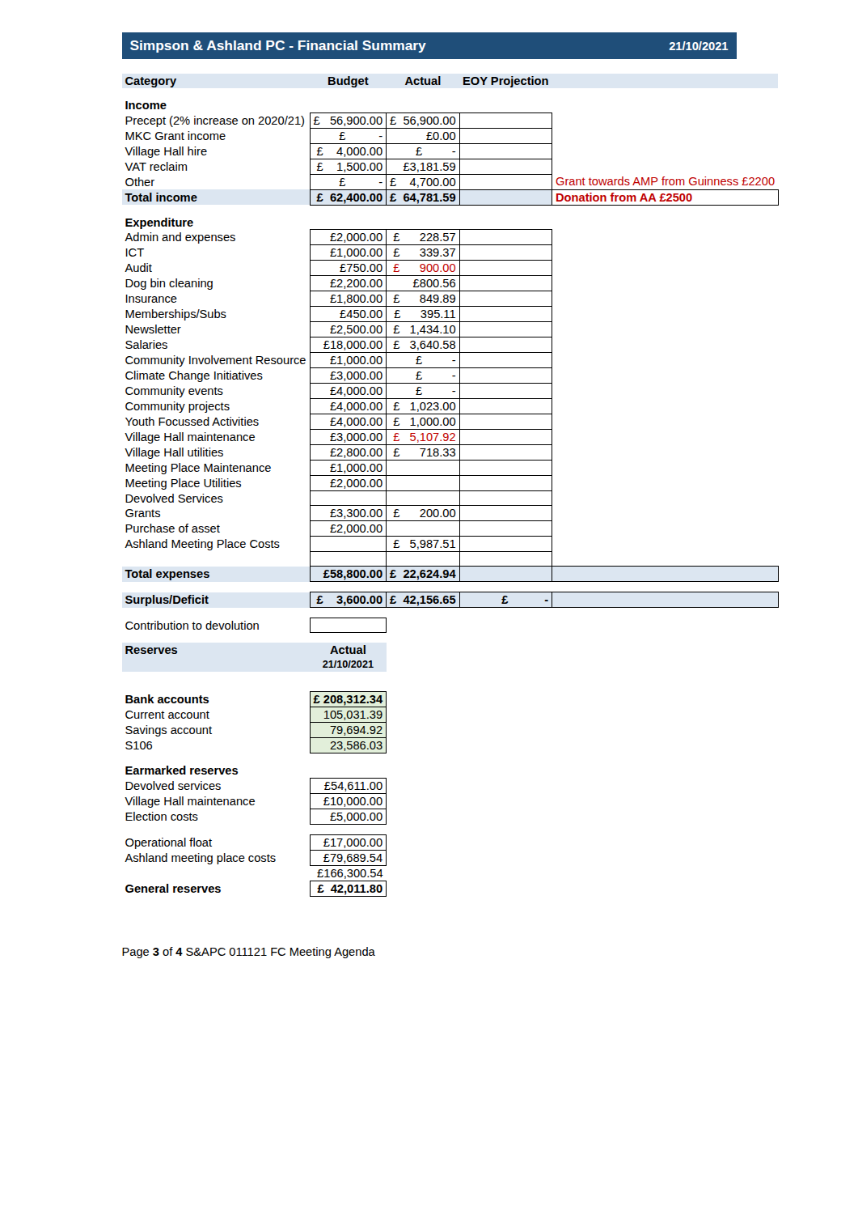Simpson & Ashland PC - Financial Summary 21/10/2021
| Category | Budget | Actual | EOY Projection | |
| Income | | | | |
| Precept (2% increase on 2020/21) | £ 56,900.00 | £ 56,900.00 | | |
| MKC Grant income | £ - | £0.00 | | |
| Village Hall hire | £ 4,000.00 | £ - | | |
| VAT reclaim | £ 1,500.00 | £3,181.59 | | |
| Other | £ - | £ 4,700.00 | | Grant towards AMP from Guinness £2200 |
| Total income | £ 62,400.00 | £ 64,781.59 | | Donation from AA £2500 |
| Expenditure | | | | |
| Admin and expenses | £2,000.00 | £ 228.57 | | |
| ICT | £1,000.00 | £ 339.37 | | |
| Audit | £750.00 | £ 900.00 | | |
| Dog bin cleaning | £2,200.00 | £800.56 | | |
| Insurance | £1,800.00 | £ 849.89 | | |
| Memberships/Subs | £450.00 | £ 395.11 | | |
| Newsletter | £2,500.00 | £ 1,434.10 | | |
| Salaries | £18,000.00 | £ 3,640.58 | | |
| Community Involvement Resource | £1,000.00 | £ - | | |
| Climate Change Initiatives | £3,000.00 | £ - | | |
| Community events | £4,000.00 | £ - | | |
| Community projects | £4,000.00 | £ 1,023.00 | | |
| Youth Focussed Activities | £4,000.00 | £ 1,000.00 | | |
| Village Hall maintenance | £3,000.00 | £ 5,107.92 | | |
| Village Hall utilities | £2,800.00 | £ 718.33 | | |
| Meeting Place Maintenance | £1,000.00 | | | |
| Meeting Place Utilities | £2,000.00 | | | |
| Devolved Services | | | | |
| Grants | £3,300.00 | £ 200.00 | | |
| Purchase of asset | £2,000.00 | | | |
| Ashland Meeting Place Costs | | £ 5,987.51 | | |
| Total expenses | £58,800.00 | £ 22,624.94 | | |
| Surplus/Deficit | £ 3,600.00 | £ 42,156.65 | £ - | |
| Contribution to devolution | | | | |
| Reserves | Actual | | | |
| | 21/10/2021 | | | |
| Bank accounts | £ 208,312.34 | | | |
| Current account | 105,031.39 | | | |
| Savings account | 79,694.92 | | | |
| S106 | 23,586.03 | | | |
| Earmarked reserves | | | | |
| Devolved services | £54,611.00 | | | |
| Village Hall maintenance | £10,000.00 | | | |
| Election costs | £5,000.00 | | | |
| Operational float | £17,000.00 | | | |
| Ashland meeting place costs | £79,689.54 | | | |
| | £166,300.54 | | | |
| General reserves | £ 42,011.80 | | | |
Page 3 of 4 S&APC 011121 FC Meeting Agenda